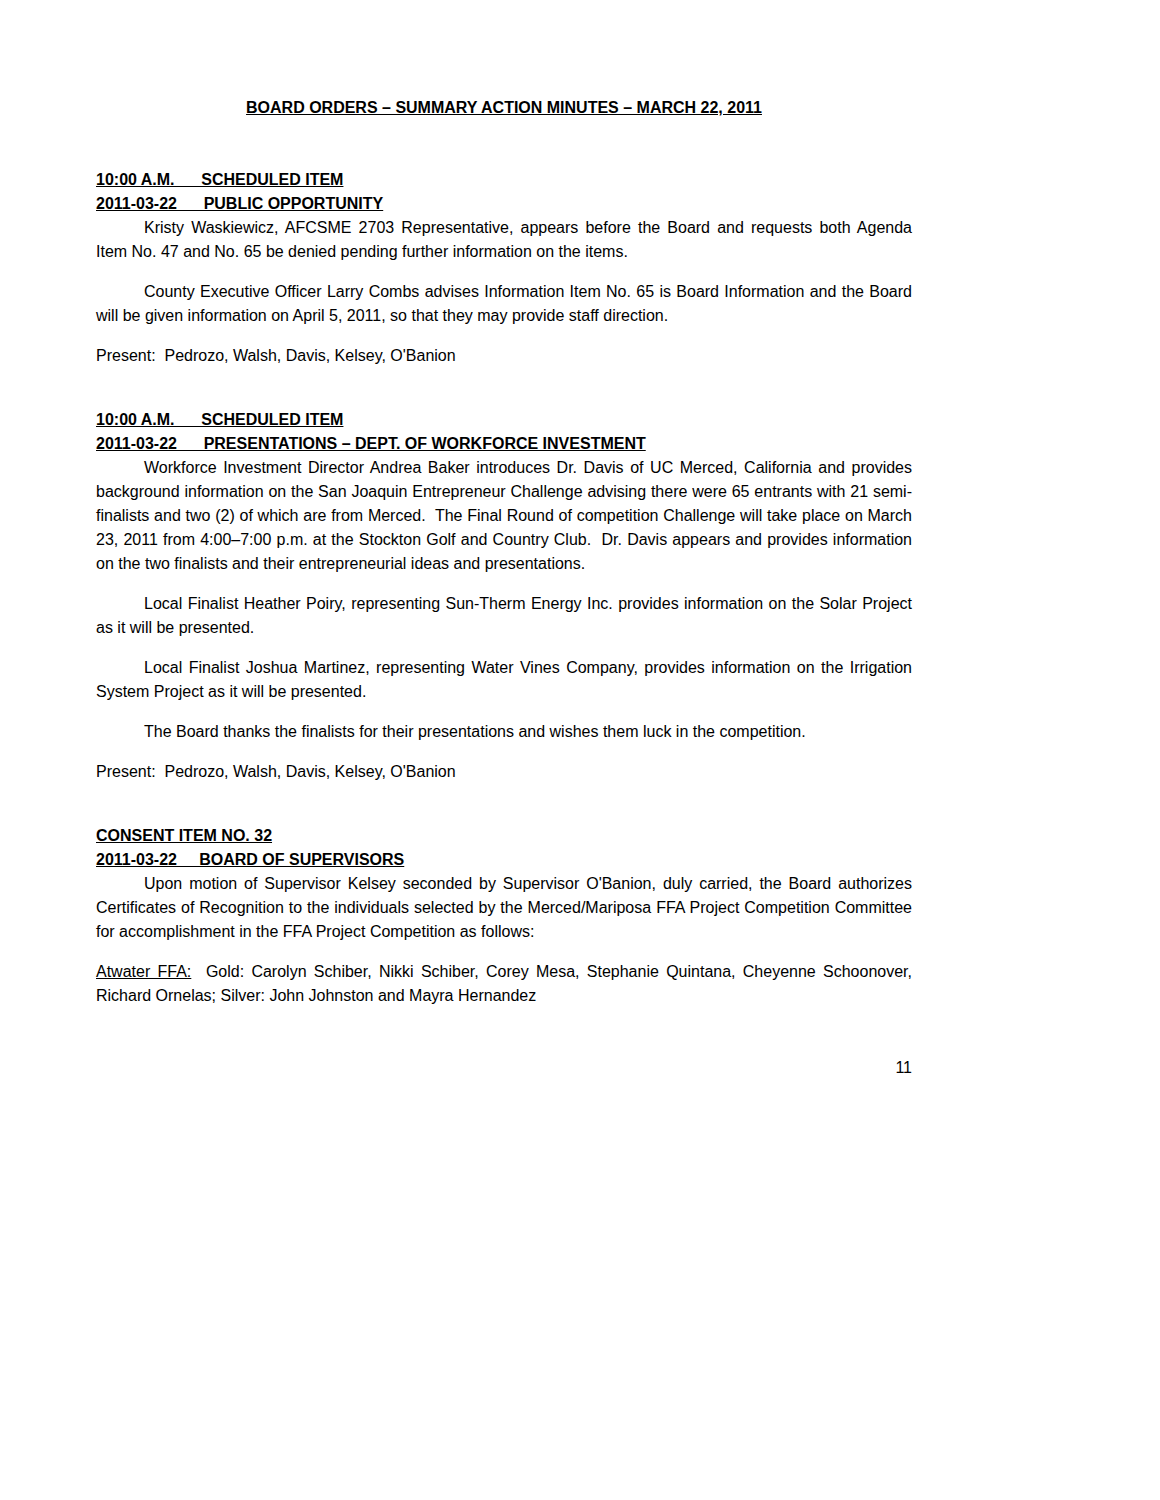BOARD ORDERS – SUMMARY ACTION MINUTES – MARCH 22, 2011
10:00 A.M. SCHEDULED ITEM
2011-03-22 PUBLIC OPPORTUNITY
Kristy Waskiewicz, AFCSME 2703 Representative, appears before the Board and requests both Agenda Item No. 47 and No. 65 be denied pending further information on the items.
County Executive Officer Larry Combs advises Information Item No. 65 is Board Information and the Board will be given information on April 5, 2011, so that they may provide staff direction.
Present: Pedrozo, Walsh, Davis, Kelsey, O'Banion
10:00 A.M. SCHEDULED ITEM
2011-03-22 PRESENTATIONS – DEPT. OF WORKFORCE INVESTMENT
Workforce Investment Director Andrea Baker introduces Dr. Davis of UC Merced, California and provides background information on the San Joaquin Entrepreneur Challenge advising there were 65 entrants with 21 semi-finalists and two (2) of which are from Merced. The Final Round of competition Challenge will take place on March 23, 2011 from 4:00–7:00 p.m. at the Stockton Golf and Country Club. Dr. Davis appears and provides information on the two finalists and their entrepreneurial ideas and presentations.
Local Finalist Heather Poiry, representing Sun-Therm Energy Inc. provides information on the Solar Project as it will be presented.
Local Finalist Joshua Martinez, representing Water Vines Company, provides information on the Irrigation System Project as it will be presented.
The Board thanks the finalists for their presentations and wishes them luck in the competition.
Present: Pedrozo, Walsh, Davis, Kelsey, O'Banion
CONSENT ITEM NO. 32
2011-03-22 BOARD OF SUPERVISORS
Upon motion of Supervisor Kelsey seconded by Supervisor O'Banion, duly carried, the Board authorizes Certificates of Recognition to the individuals selected by the Merced/Mariposa FFA Project Competition Committee for accomplishment in the FFA Project Competition as follows:
Atwater FFA: Gold: Carolyn Schiber, Nikki Schiber, Corey Mesa, Stephanie Quintana, Cheyenne Schoonover, Richard Ornelas; Silver: John Johnston and Mayra Hernandez
11